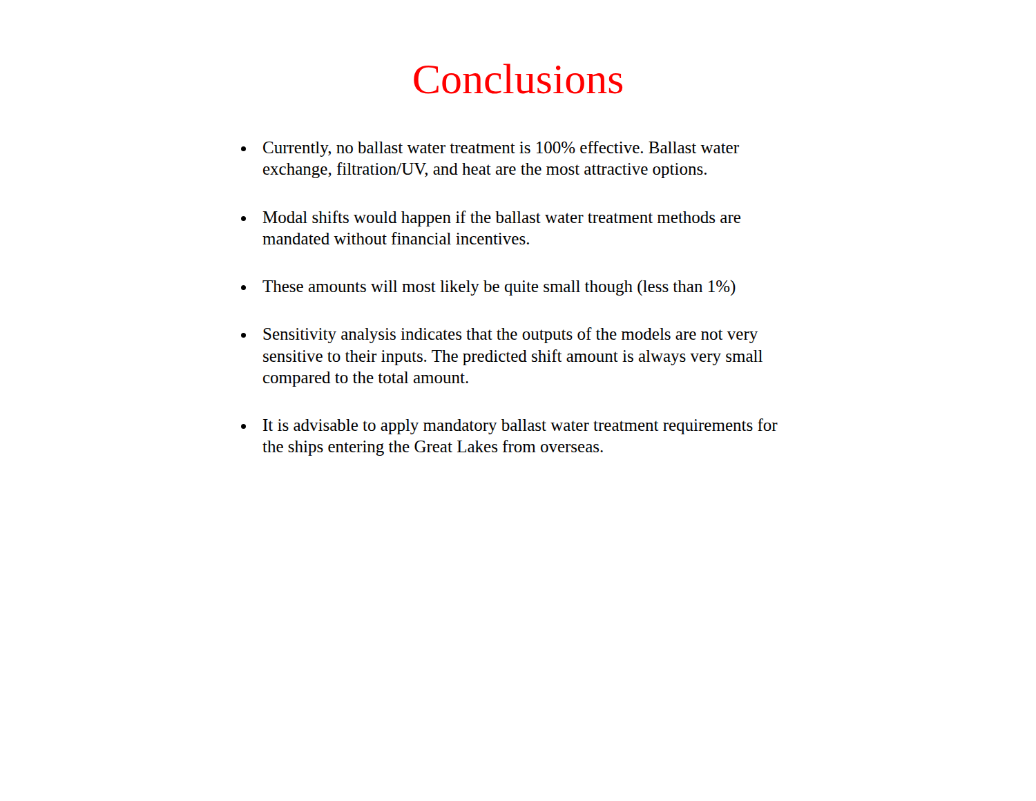Conclusions
Currently, no ballast water treatment is 100% effective. Ballast water exchange, filtration/UV, and heat are the most attractive options.
Modal shifts would happen if the ballast water treatment methods are mandated without financial incentives.
These amounts will most likely be quite small though (less than 1%)
Sensitivity analysis indicates that the outputs of the models are not very sensitive to their inputs. The predicted shift amount is always very small compared to the total amount.
It is advisable to apply mandatory ballast water treatment requirements for the ships entering the Great Lakes from overseas.